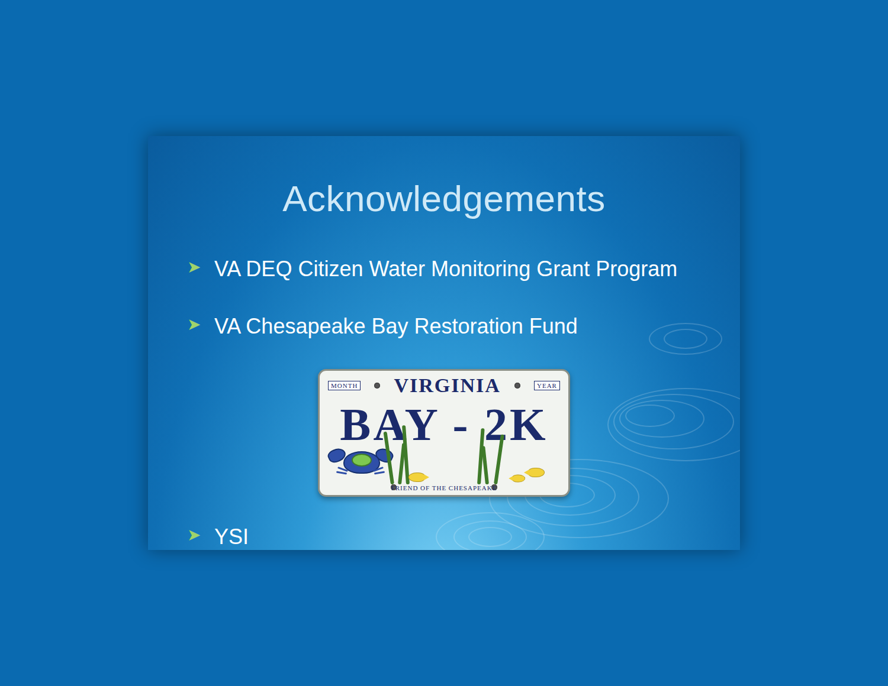Acknowledgements
VA DEQ Citizen Water Monitoring Grant Program
VA Chesapeake Bay Restoration Fund
MONTH VIRGINIA YEAR
BAY - 2K
FRIEND OF THE CHESAPEAKE
YSI